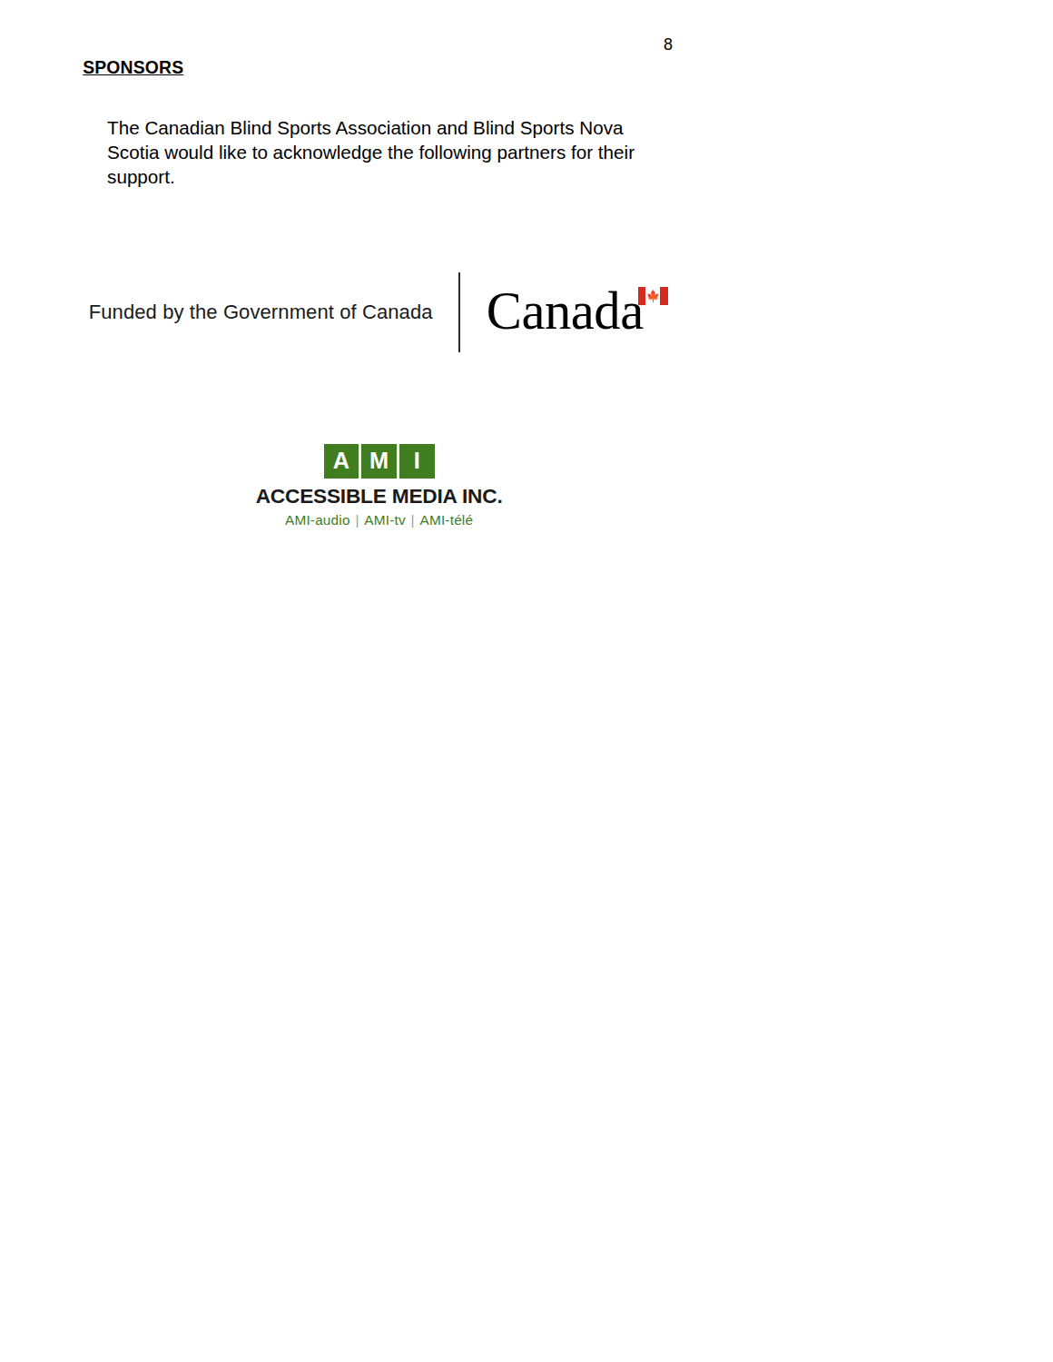8
SPONSORS
The Canadian Blind Sports Association and Blind Sports Nova Scotia would like to acknowledge the following partners for their support.
Funded by the Government of Canada
Canada 🍁
AMI
ACCESSIBLE MEDIA INC.
AMI-audio|AMI-tv|AMI-télé